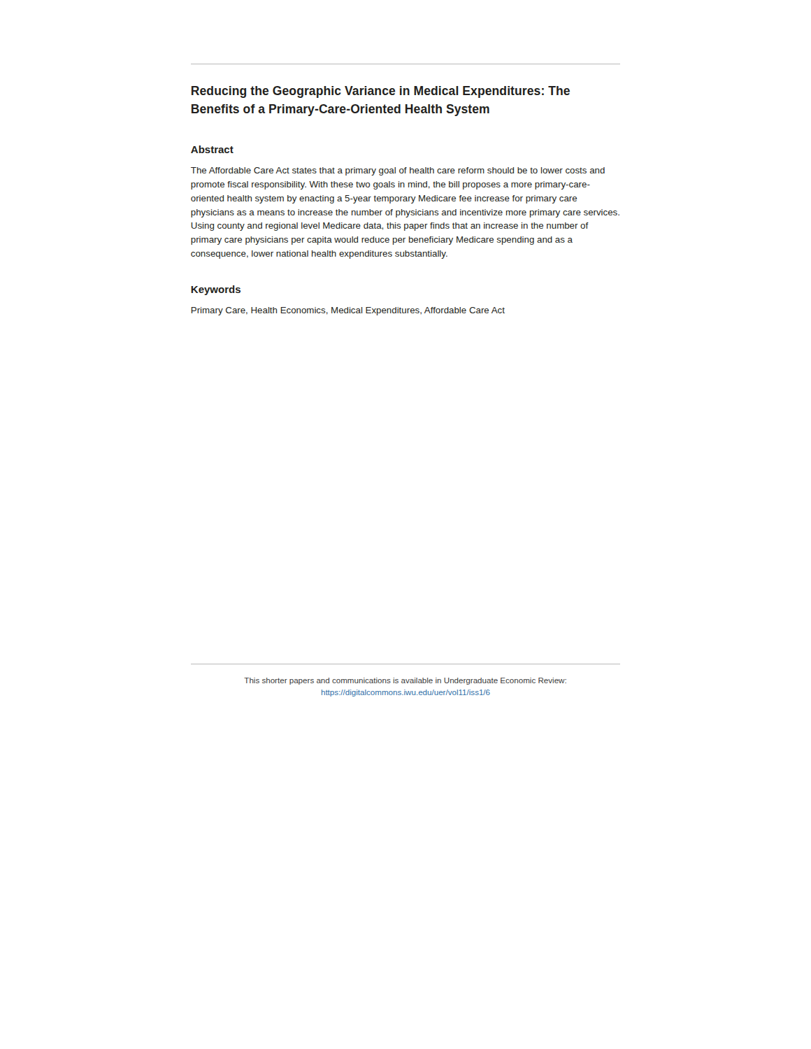Reducing the Geographic Variance in Medical Expenditures: The Benefits of a Primary-Care-Oriented Health System
Abstract
The Affordable Care Act states that a primary goal of health care reform should be to lower costs and promote fiscal responsibility. With these two goals in mind, the bill proposes a more primary-care-oriented health system by enacting a 5-year temporary Medicare fee increase for primary care physicians as a means to increase the number of physicians and incentivize more primary care services. Using county and regional level Medicare data, this paper finds that an increase in the number of primary care physicians per capita would reduce per beneficiary Medicare spending and as a consequence, lower national health expenditures substantially.
Keywords
Primary Care, Health Economics, Medical Expenditures, Affordable Care Act
This shorter papers and communications is available in Undergraduate Economic Review:
https://digitalcommons.iwu.edu/uer/vol11/iss1/6